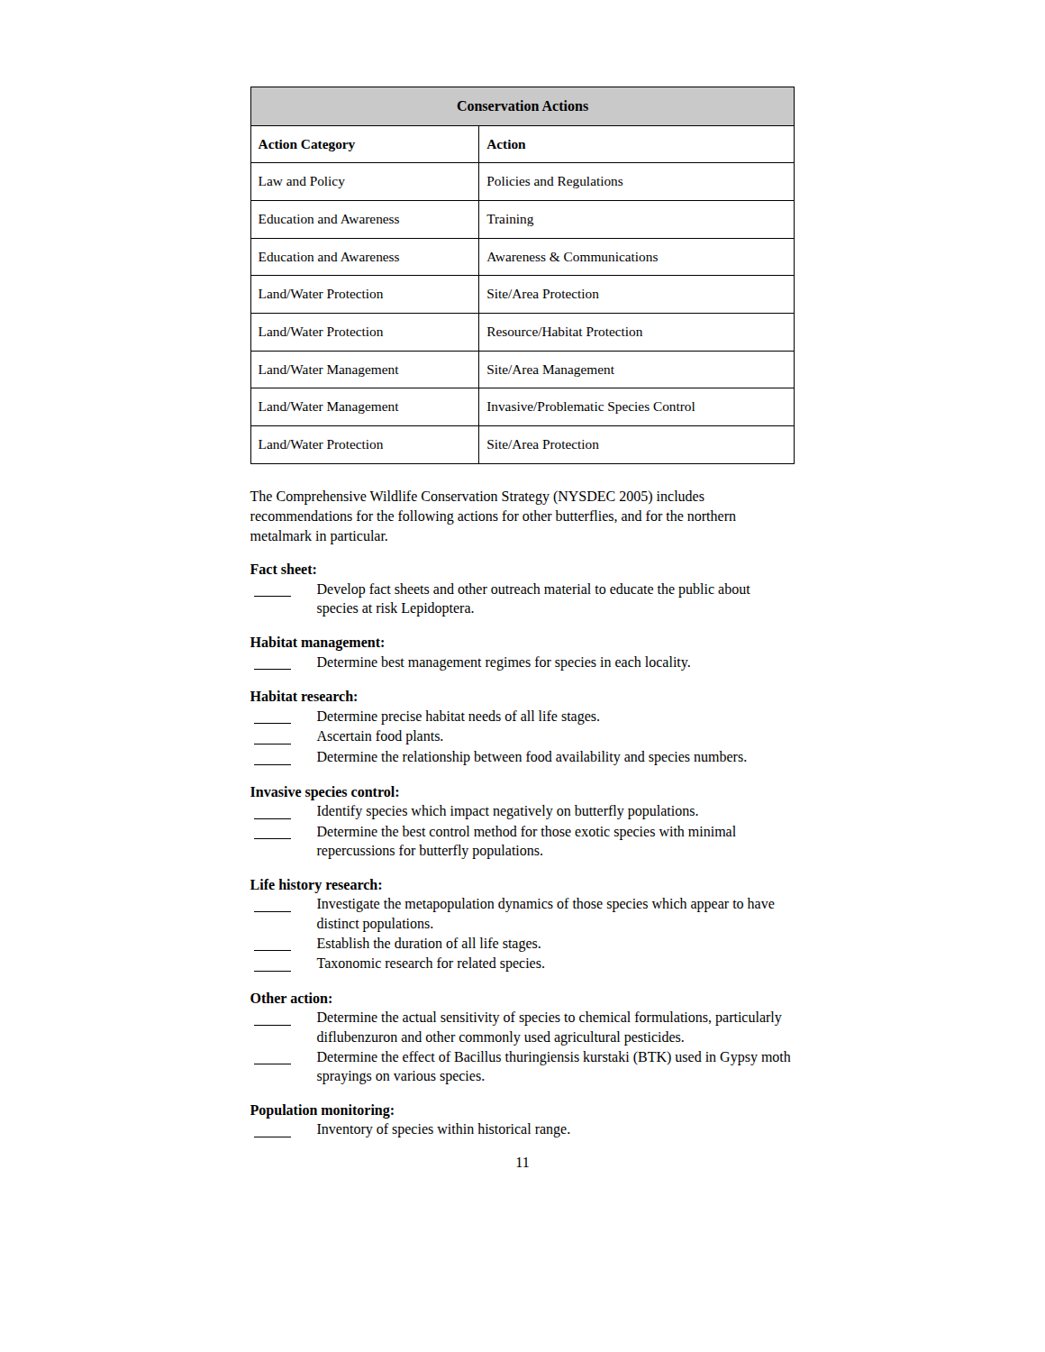| Conservation Actions |
| --- |
| Action Category | Action |
| Law and Policy | Policies and Regulations |
| Education and Awareness | Training |
| Education and Awareness | Awareness & Communications |
| Land/Water Protection | Site/Area Protection |
| Land/Water Protection | Resource/Habitat Protection |
| Land/Water Management | Site/Area Management |
| Land/Water Management | Invasive/Problematic Species Control |
| Land/Water Protection | Site/Area Protection |
The Comprehensive Wildlife Conservation Strategy (NYSDEC 2005) includes recommendations for the following actions for other butterflies, and for the northern metalmark in particular.
Fact sheet:
Develop fact sheets and other outreach material to educate the public about species at risk Lepidoptera.
Habitat management:
Determine best management regimes for species in each locality.
Habitat research:
Determine precise habitat needs of all life stages.
Ascertain food plants.
Determine the relationship between food availability and species numbers.
Invasive species control:
Identify species which impact negatively on butterfly populations.
Determine the best control method for those exotic species with minimal repercussions for butterfly populations.
Life history research:
Investigate the metapopulation dynamics of those species which appear to have distinct populations.
Establish the duration of all life stages.
Taxonomic research for related species.
Other action:
Determine the actual sensitivity of species to chemical formulations, particularly diflubenzuron and other commonly used agricultural pesticides.
Determine the effect of Bacillus thuringiensis kurstaki (BTK) used in Gypsy moth sprayings on various species.
Population monitoring:
Inventory of species within historical range.
11